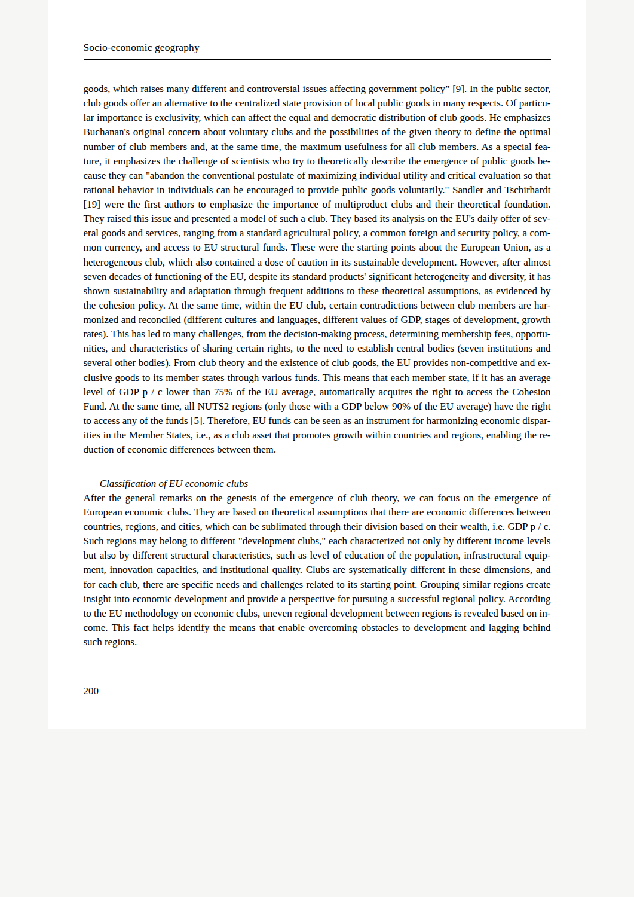Socio-economic geography
goods, which raises many different and controversial issues affecting government policy” [9]. In the public sector, club goods offer an alternative to the centralized state provision of local public goods in many respects. Of particular importance is exclusivity, which can affect the equal and democratic distribution of club goods. He emphasizes Buchanan's original concern about voluntary clubs and the possibilities of the given theory to define the optimal number of club members and, at the same time, the maximum usefulness for all club members. As a special feature, it emphasizes the challenge of scientists who try to theoretically describe the emergence of public goods because they can "abandon the conventional postulate of maximizing individual utility and critical evaluation so that rational behavior in individuals can be encouraged to provide public goods voluntarily." Sandler and Tschirhardt [19] were the first authors to emphasize the importance of multiproduct clubs and their theoretical foundation. They raised this issue and presented a model of such a club. They based its analysis on the EU's daily offer of several goods and services, ranging from a standard agricultural policy, a common foreign and security policy, a common currency, and access to EU structural funds. These were the starting points about the European Union, as a heterogeneous club, which also contained a dose of caution in its sustainable development. However, after almost seven decades of functioning of the EU, despite its standard products' significant heterogeneity and diversity, it has shown sustainability and adaptation through frequent additions to these theoretical assumptions, as evidenced by the cohesion policy. At the same time, within the EU club, certain contradictions between club members are harmonized and reconciled (different cultures and languages, different values of GDP, stages of development, growth rates). This has led to many challenges, from the decision-making process, determining membership fees, opportunities, and characteristics of sharing certain rights, to the need to establish central bodies (seven institutions and several other bodies). From club theory and the existence of club goods, the EU provides non-competitive and exclusive goods to its member states through various funds. This means that each member state, if it has an average level of GDP p / c lower than 75% of the EU average, automatically acquires the right to access the Cohesion Fund. At the same time, all NUTS2 regions (only those with a GDP below 90% of the EU average) have the right to access any of the funds [5]. Therefore, EU funds can be seen as an instrument for harmonizing economic disparities in the Member States, i.e., as a club asset that promotes growth within countries and regions, enabling the reduction of economic differences between them.
Classification of EU economic clubs
After the general remarks on the genesis of the emergence of club theory, we can focus on the emergence of European economic clubs. They are based on theoretical assumptions that there are economic differences between countries, regions, and cities, which can be sublimated through their division based on their wealth, i.e. GDP p / c. Such regions may belong to different "development clubs," each characterized not only by different income levels but also by different structural characteristics, such as level of education of the population, infrastructural equipment, innovation capacities, and institutional quality. Clubs are systematically different in these dimensions, and for each club, there are specific needs and challenges related to its starting point. Grouping similar regions create insight into economic development and provide a perspective for pursuing a successful regional policy. According to the EU methodology on economic clubs, uneven regional development between regions is revealed based on income. This fact helps identify the means that enable overcoming obstacles to development and lagging behind such regions.
200